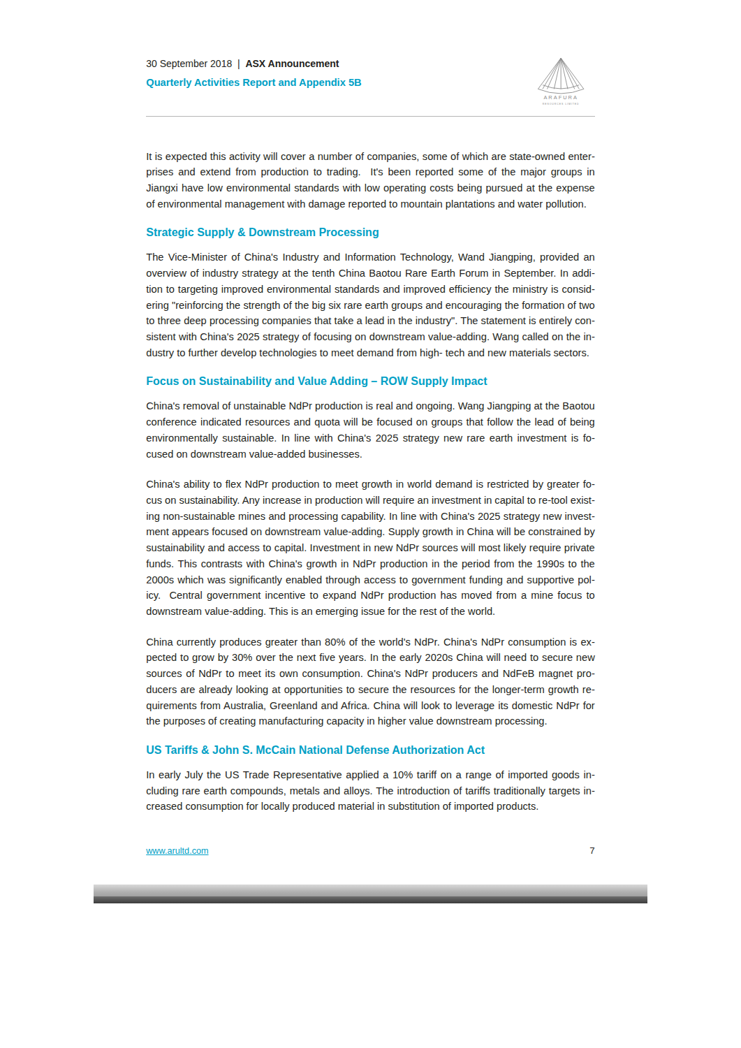30 September 2018 | ASX Announcement
Quarterly Activities Report and Appendix 5B
ARAFURA RESOURCES LIMITED
It is expected this activity will cover a number of companies, some of which are state-owned enterprises and extend from production to trading. It's been reported some of the major groups in Jiangxi have low environmental standards with low operating costs being pursued at the expense of environmental management with damage reported to mountain plantations and water pollution.
Strategic Supply & Downstream Processing
The Vice-Minister of China's Industry and Information Technology, Wand Jiangping, provided an overview of industry strategy at the tenth China Baotou Rare Earth Forum in September. In addition to targeting improved environmental standards and improved efficiency the ministry is considering "reinforcing the strength of the big six rare earth groups and encouraging the formation of two to three deep processing companies that take a lead in the industry". The statement is entirely consistent with China's 2025 strategy of focusing on downstream value-adding. Wang called on the industry to further develop technologies to meet demand from high- tech and new materials sectors.
Focus on Sustainability and Value Adding – ROW Supply Impact
China's removal of unstainable NdPr production is real and ongoing. Wang Jiangping at the Baotou conference indicated resources and quota will be focused on groups that follow the lead of being environmentally sustainable. In line with China's 2025 strategy new rare earth investment is focused on downstream value-added businesses.
China's ability to flex NdPr production to meet growth in world demand is restricted by greater focus on sustainability. Any increase in production will require an investment in capital to re-tool existing non-sustainable mines and processing capability. In line with China's 2025 strategy new investment appears focused on downstream value-adding. Supply growth in China will be constrained by sustainability and access to capital. Investment in new NdPr sources will most likely require private funds. This contrasts with China's growth in NdPr production in the period from the 1990s to the 2000s which was significantly enabled through access to government funding and supportive policy. Central government incentive to expand NdPr production has moved from a mine focus to downstream value-adding. This is an emerging issue for the rest of the world.
China currently produces greater than 80% of the world's NdPr. China's NdPr consumption is expected to grow by 30% over the next five years. In the early 2020s China will need to secure new sources of NdPr to meet its own consumption. China's NdPr producers and NdFeB magnet producers are already looking at opportunities to secure the resources for the longer-term growth requirements from Australia, Greenland and Africa. China will look to leverage its domestic NdPr for the purposes of creating manufacturing capacity in higher value downstream processing.
US Tariffs & John S. McCain National Defense Authorization Act
In early July the US Trade Representative applied a 10% tariff on a range of imported goods including rare earth compounds, metals and alloys. The introduction of tariffs traditionally targets increased consumption for locally produced material in substitution of imported products.
www.arultd.com 7